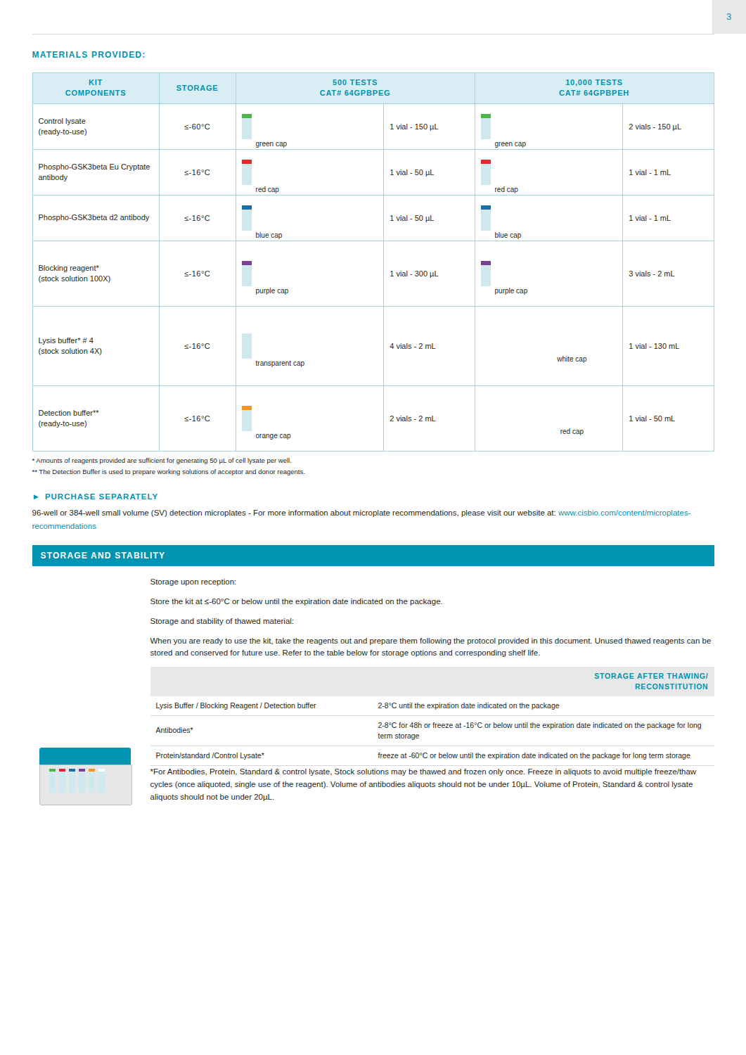3
MATERIALS PROVIDED:
| KIT COMPONENTS | STORAGE | 500 TESTS CAT# 64GPBPEG | 10,000 TESTS CAT# 64GPBPEH |
| --- | --- | --- | --- |
| Control lysate (ready-to-use) | ≤-60°C | green cap | 1 vial - 150 µL | green cap | 2 vials - 150 µL |
| Phospho-GSK3beta Eu Cryptate antibody | ≤-16°C | red cap | 1 vial - 50 µL | red cap | 1 vial - 1 mL |
| Phospho-GSK3beta d2 antibody | ≤-16°C | blue cap | 1 vial - 50 µL | blue cap | 1 vial - 1 mL |
| Blocking reagent* (stock solution 100X) | ≤-16°C | purple cap | 1 vial - 300 µL | purple cap | 3 vials - 2 mL |
| Lysis buffer* # 4 (stock solution 4X) | ≤-16°C | transparent cap | 4 vials - 2 mL | white cap | 1 vial - 130 mL |
| Detection buffer** (ready-to-use) | ≤-16°C | orange cap | 2 vials - 2 mL | red cap | 1 vial - 50 mL |
* Amounts of reagents provided are sufficient for generating 50 µL of cell lysate per well.
** The Detection Buffer is used to prepare working solutions of acceptor and donor reagents.
►PURCHASE SEPARATELY
96-well or 384-well small volume (SV) detection microplates - For more information about microplate recommendations, please visit our website at: www.cisbio.com/content/microplates-recommendations
STORAGE AND STABILITY
Storage upon reception:
Store the kit at ≤-60°C or below until the expiration date indicated on the package.
Storage and stability of thawed material:
When you are ready to use the kit, take the reagents out and prepare them following the protocol provided in this document. Unused thawed reagents can be stored and conserved for future use. Refer to the table below for storage options and corresponding shelf life.
| | STORAGE AFTER THAWING/ RECONSTITUTION |
| --- | --- |
| Lysis Buffer / Blocking Reagent / Detection buffer | 2-8°C until the expiration date indicated on the package |
| Antibodies* | 2-8°C for 48h or freeze at -16°C or below until the expiration date indicated on the package for long term storage |
| Protein/standard /Control Lysate* | freeze at -60°C or below until the expiration date indicated on the package for long term storage |
*For Antibodies, Protein, Standard & control lysate, Stock solutions may be thawed and frozen only once. Freeze in aliquots to avoid multiple freeze/thaw cycles (once aliquoted, single use of the reagent). Volume of antibodies aliquots should not be under 10µL. Volume of Protein, Standard & control lysate aliquots should not be under 20µL.